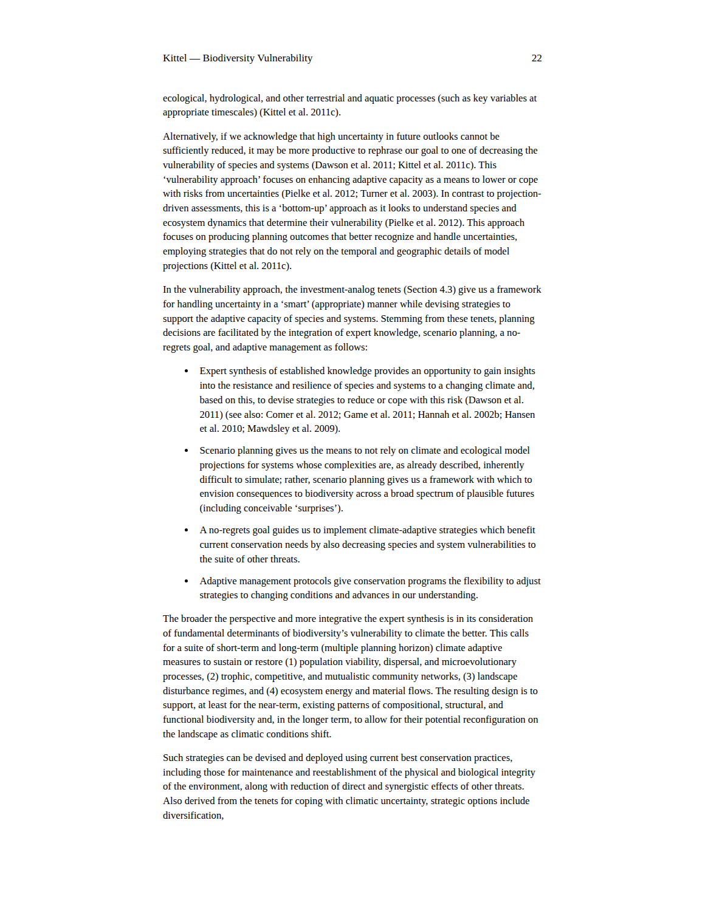Kittel — Biodiversity Vulnerability 22
ecological, hydrological, and other terrestrial and aquatic processes (such as key variables at appropriate timescales) (Kittel et al. 2011c).
Alternatively, if we acknowledge that high uncertainty in future outlooks cannot be sufficiently reduced, it may be more productive to rephrase our goal to one of decreasing the vulnerability of species and systems (Dawson et al. 2011; Kittel et al. 2011c). This ‘vulnerability approach’ focuses on enhancing adaptive capacity as a means to lower or cope with risks from uncertainties (Pielke et al. 2012; Turner et al. 2003). In contrast to projection-driven assessments, this is a ‘bottom-up’ approach as it looks to understand species and ecosystem dynamics that determine their vulnerability (Pielke et al. 2012). This approach focuses on producing planning outcomes that better recognize and handle uncertainties, employing strategies that do not rely on the temporal and geographic details of model projections (Kittel et al. 2011c).
In the vulnerability approach, the investment-analog tenets (Section 4.3) give us a framework for handling uncertainty in a ‘smart’ (appropriate) manner while devising strategies to support the adaptive capacity of species and systems. Stemming from these tenets, planning decisions are facilitated by the integration of expert knowledge, scenario planning, a no-regrets goal, and adaptive management as follows:
Expert synthesis of established knowledge provides an opportunity to gain insights into the resistance and resilience of species and systems to a changing climate and, based on this, to devise strategies to reduce or cope with this risk (Dawson et al. 2011) (see also: Comer et al. 2012; Game et al. 2011; Hannah et al. 2002b; Hansen et al. 2010; Mawdsley et al. 2009).
Scenario planning gives us the means to not rely on climate and ecological model projections for systems whose complexities are, as already described, inherently difficult to simulate; rather, scenario planning gives us a framework with which to envision consequences to biodiversity across a broad spectrum of plausible futures (including conceivable ‘surprises’).
A no-regrets goal guides us to implement climate-adaptive strategies which benefit current conservation needs by also decreasing species and system vulnerabilities to the suite of other threats.
Adaptive management protocols give conservation programs the flexibility to adjust strategies to changing conditions and advances in our understanding.
The broader the perspective and more integrative the expert synthesis is in its consideration of fundamental determinants of biodiversity’s vulnerability to climate the better. This calls for a suite of short-term and long-term (multiple planning horizon) climate adaptive measures to sustain or restore (1) population viability, dispersal, and microevolutionary processes, (2) trophic, competitive, and mutualistic community networks, (3) landscape disturbance regimes, and (4) ecosystem energy and material flows. The resulting design is to support, at least for the near-term, existing patterns of compositional, structural, and functional biodiversity and, in the longer term, to allow for their potential reconfiguration on the landscape as climatic conditions shift.
Such strategies can be devised and deployed using current best conservation practices, including those for maintenance and reestablishment of the physical and biological integrity of the environment, along with reduction of direct and synergistic effects of other threats. Also derived from the tenets for coping with climatic uncertainty, strategic options include diversification,